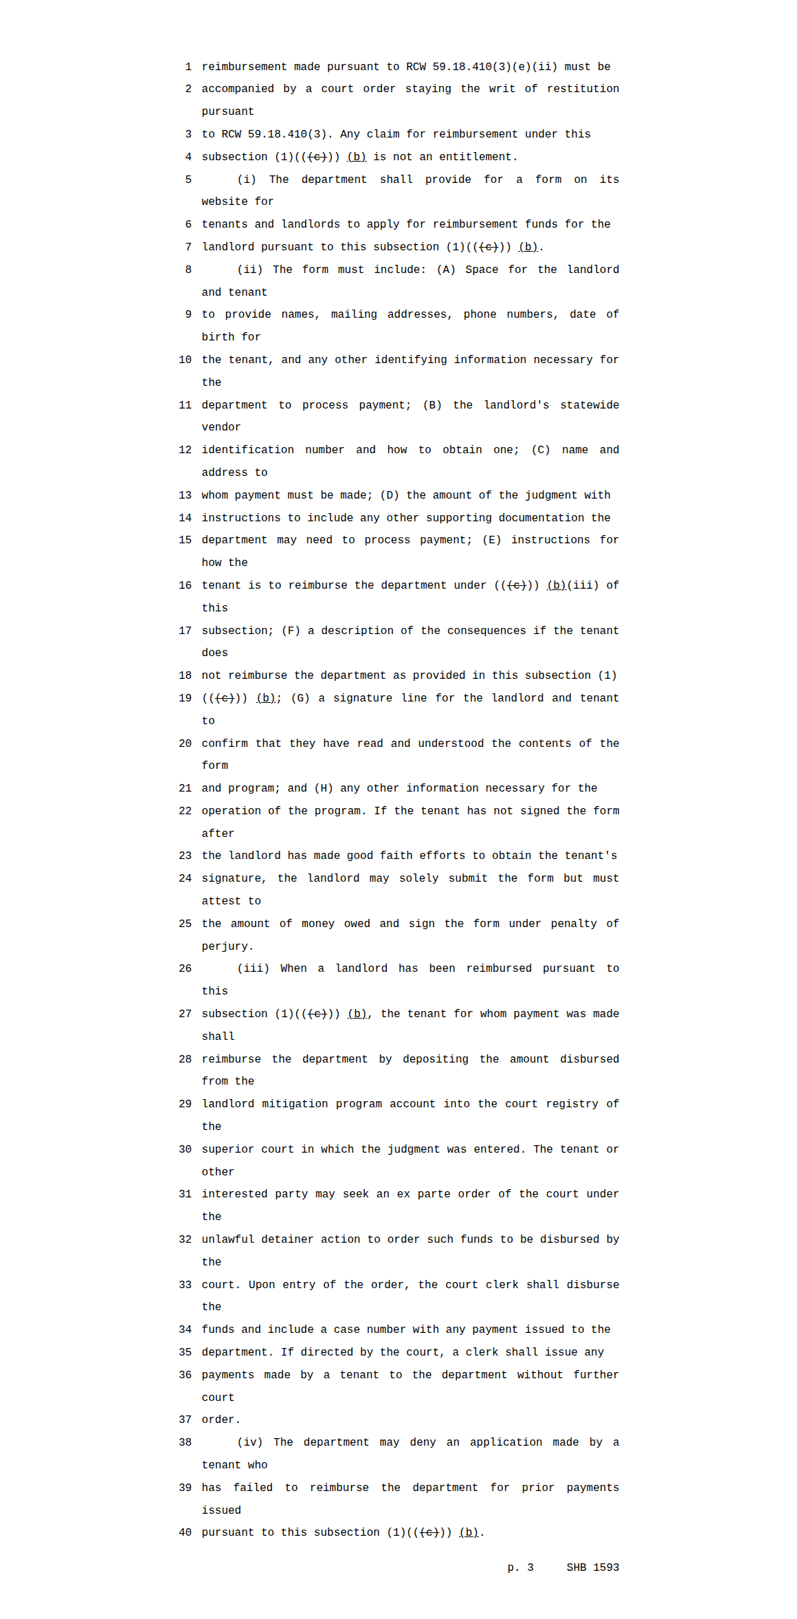reimbursement made pursuant to RCW 59.18.410(3)(e)(ii) must be
accompanied by a court order staying the writ of restitution pursuant
to RCW 59.18.410(3). Any claim for reimbursement under this
subsection (1)(((c))) (b) is not an entitlement.
(i) The department shall provide for a form on its website for
tenants and landlords to apply for reimbursement funds for the
landlord pursuant to this subsection (1)(((c))) (b).
(ii) The form must include: (A) Space for the landlord and tenant
to provide names, mailing addresses, phone numbers, date of birth for
the tenant, and any other identifying information necessary for the
department to process payment; (B) the landlord's statewide vendor
identification number and how to obtain one; (C) name and address to
whom payment must be made; (D) the amount of the judgment with
instructions to include any other supporting documentation the
department may need to process payment; (E) instructions for how the
tenant is to reimburse the department under (((c))) (b)(iii) of this
subsection; (F) a description of the consequences if the tenant does
not reimburse the department as provided in this subsection (1)
(((c))) (b); (G) a signature line for the landlord and tenant to
confirm that they have read and understood the contents of the form
and program; and (H) any other information necessary for the
operation of the program. If the tenant has not signed the form after
the landlord has made good faith efforts to obtain the tenant's
signature, the landlord may solely submit the form but must attest to
the amount of money owed and sign the form under penalty of perjury.
(iii) When a landlord has been reimbursed pursuant to this
subsection (1)(((c))) (b), the tenant for whom payment was made shall
reimburse the department by depositing the amount disbursed from the
landlord mitigation program account into the court registry of the
superior court in which the judgment was entered. The tenant or other
interested party may seek an ex parte order of the court under the
unlawful detainer action to order such funds to be disbursed by the
court. Upon entry of the order, the court clerk shall disburse the
funds and include a case number with any payment issued to the
department. If directed by the court, a clerk shall issue any
payments made by a tenant to the department without further court
order.
(iv) The department may deny an application made by a tenant who
has failed to reimburse the department for prior payments issued
pursuant to this subsection (1)(((c))) (b).
p. 3 SHB 1593